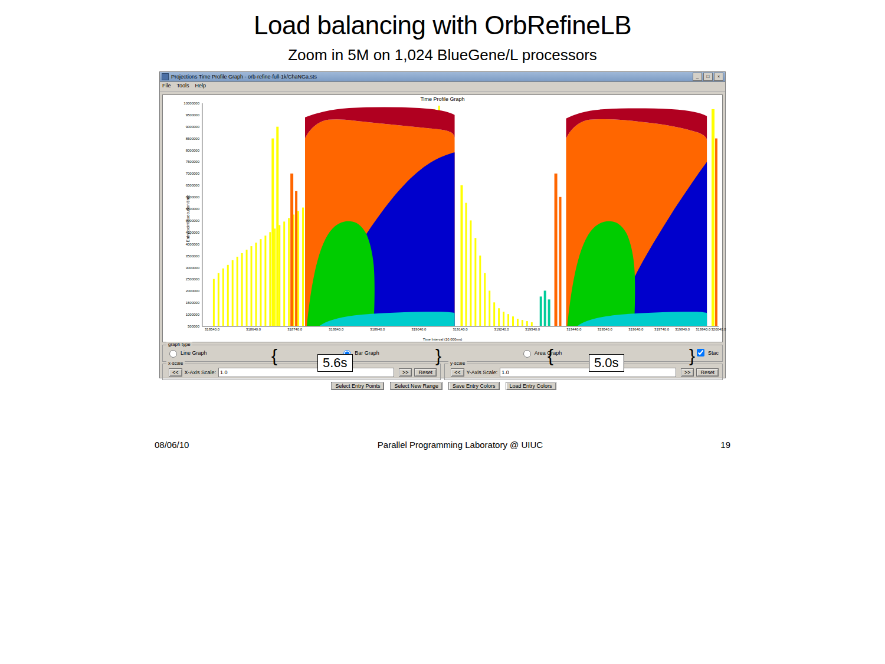Load balancing with OrbRefineLB
Zoom in 5M on 1,024 BlueGene/L processors
Projections Time Profile Graph - orb-refine-full-1k/ChaNGa.sts _□×
File Tools Help
Time Profile Graph
Entry point execution time
10000000
9500000
9000000
8500000
8000000
7500000
7000000
6500000
6000000
5500000
5000000
4500000
4000000
3500000
3000000
2500000
2000000
1500000
1000000
500000
318540.0
318640.0
318740.0
318840.0
318940.0
319040.0
319140.0
319240.0
319340.0
319440.0
319540.0
319640.0
319740.0
319840.0
319940.0
320040.0
Time Interval (10.000ms)
graph type
Line Graph
Bar Graph
Area Graph
Stac
x-scale
<< X-Axis Scale: >> Reset
y-scale
<< Y-Axis Scale: >> Reset
Select Entry Points Select New Range Save Entry Colors Load Entry Colors
{
}
5.6s
{
}
5.0s
08/06/10
Parallel Programming Laboratory @ UIUC
19